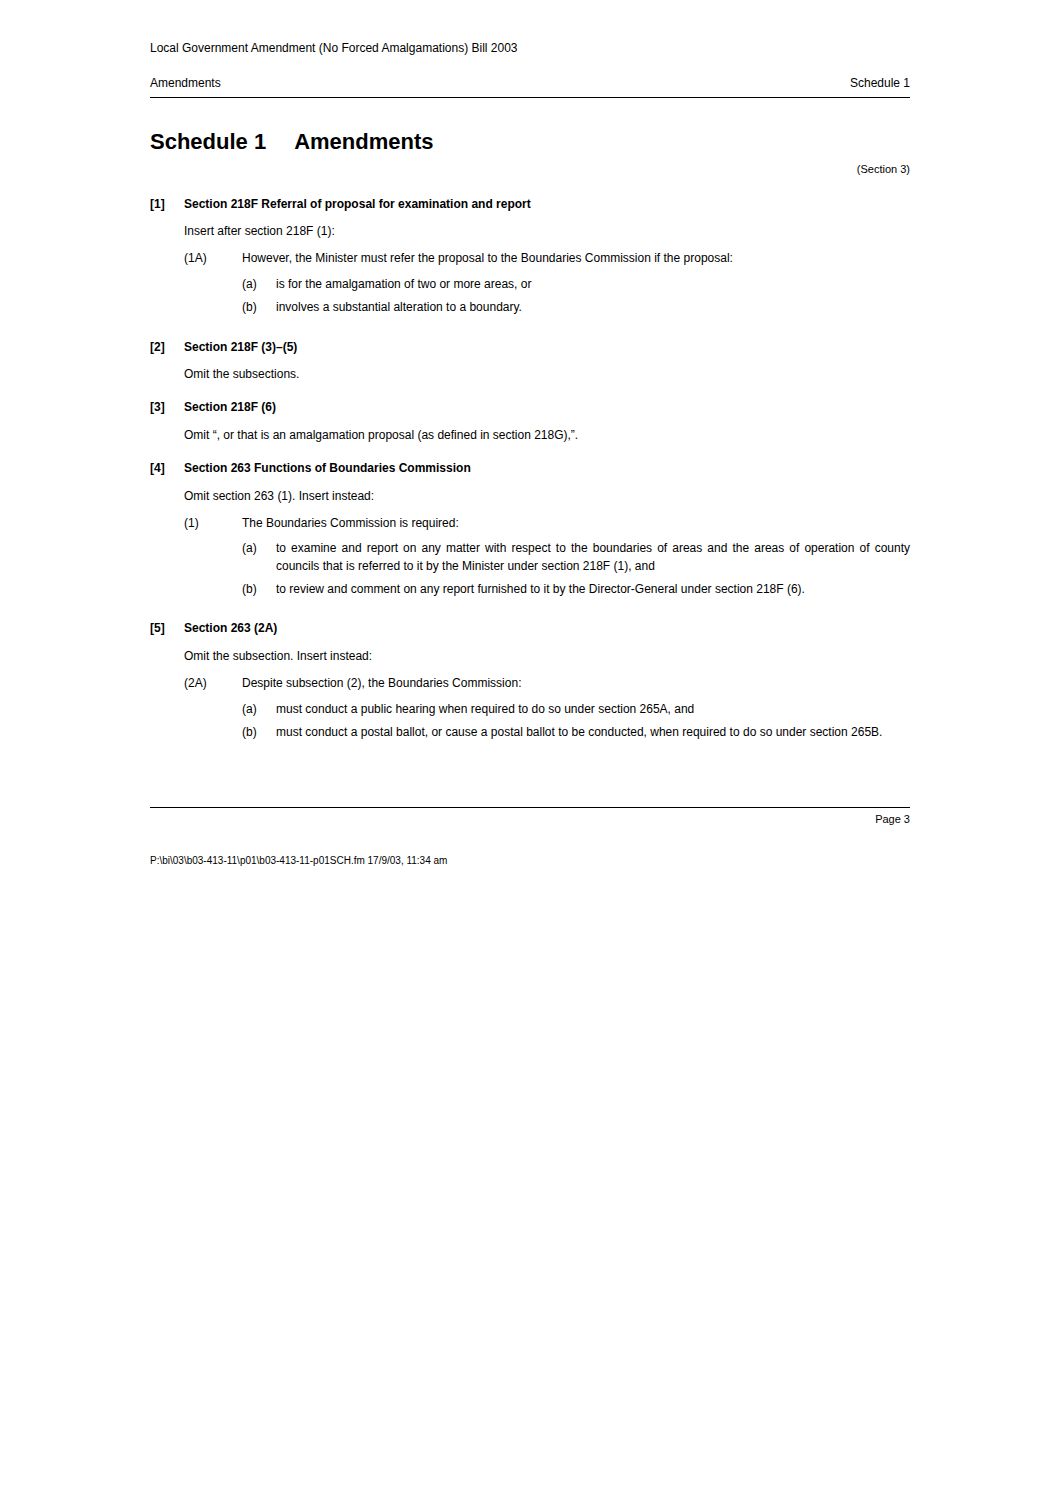Local Government Amendment (No Forced Amalgamations) Bill 2003
Amendments Schedule 1
Schedule 1 Amendments
(Section 3)
[1] Section 218F Referral of proposal for examination and report
Insert after section 218F (1):
(1A)
However, the Minister must refer the proposal to the Boundaries Commission if the proposal:
(a)
is for the amalgamation of two or more areas, or
(b)
involves a substantial alteration to a boundary.
[2] Section 218F (3)–(5)
Omit the subsections.
[3] Section 218F (6)
Omit “, or that is an amalgamation proposal (as defined in section 218G),”.
[4] Section 263 Functions of Boundaries Commission
Omit section 263 (1). Insert instead:
(1)
The Boundaries Commission is required:
(a)
to examine and report on any matter with respect to the boundaries of areas and the areas of operation of county councils that is referred to it by the Minister under section 218F (1), and
(b)
to review and comment on any report furnished to it by the Director-General under section 218F (6).
[5] Section 263 (2A)
Omit the subsection. Insert instead:
(2A)
Despite subsection (2), the Boundaries Commission:
(a)
must conduct a public hearing when required to do so under section 265A, and
(b)
must conduct a postal ballot, or cause a postal ballot to be conducted, when required to do so under section 265B.
Page 3
P:\bi\03\b03-413-11\p01\b03-413-11-p01SCH.fm 17/9/03, 11:34 am